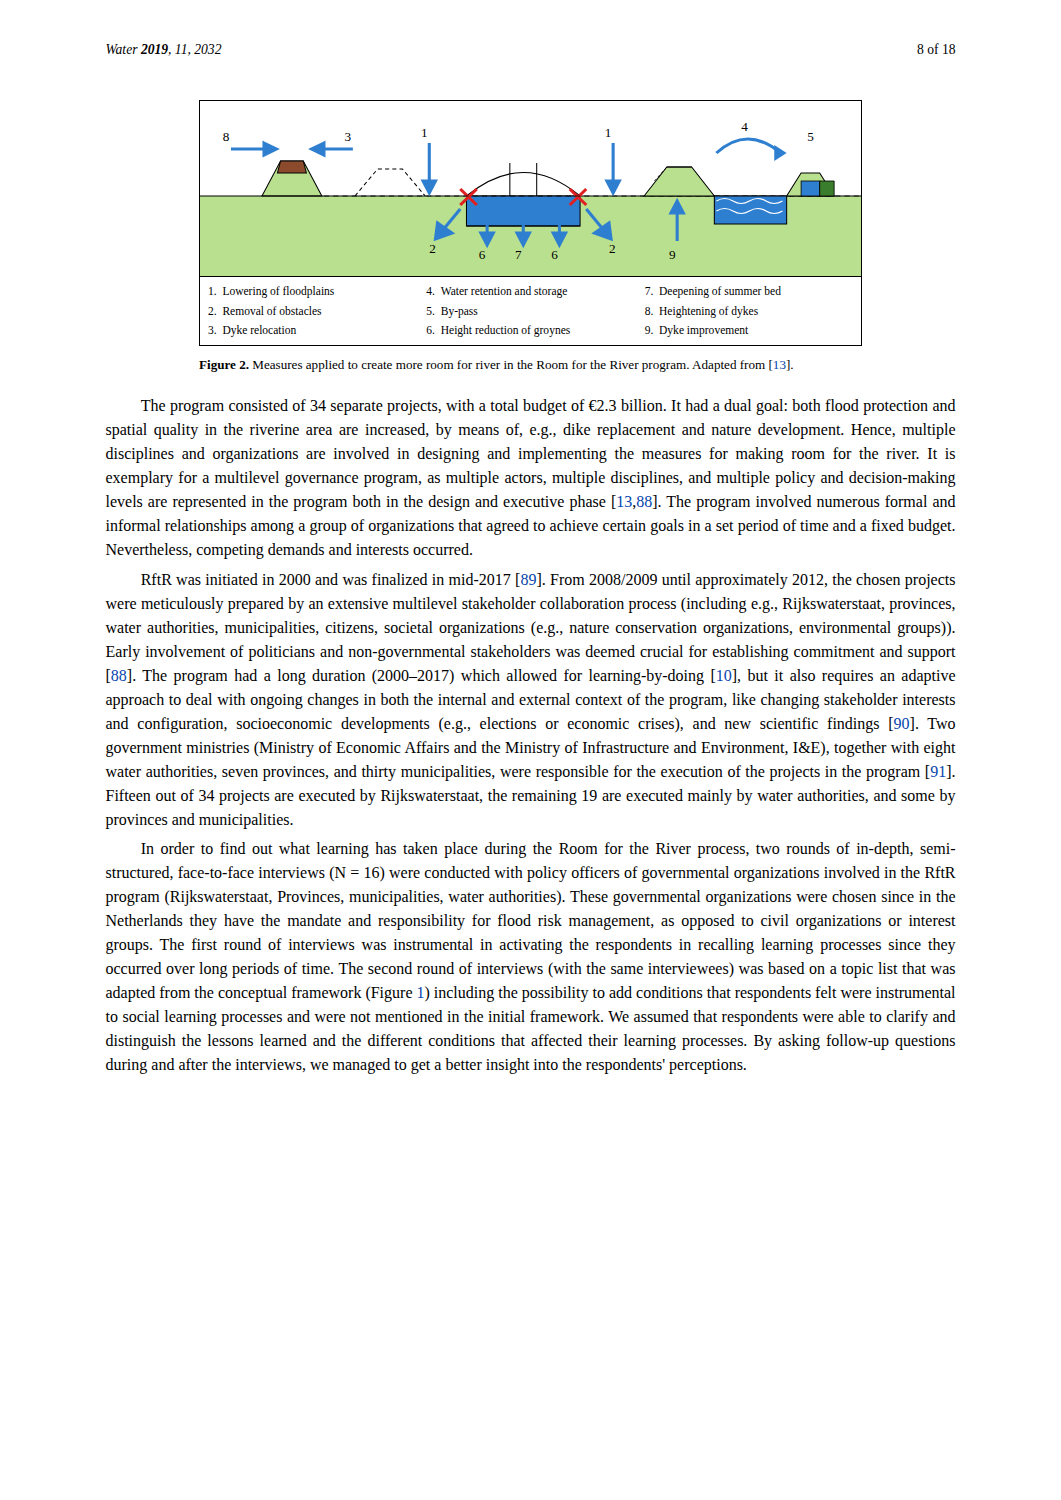Water 2019, 11, 2032 8 of 18
8 3 1 1 2 2 6 6 7 9 4 5
1. Lowering of floodplains
4. Water retention and storage
7. Deepening of summer bed
2. Removal of obstacles
5. By-pass
8. Heightening of dykes
3. Dyke relocation
6. Height reduction of groynes
9. Dyke improvement
Figure 2. Measures applied to create more room for river in the Room for the River program. Adapted from [13].
The program consisted of 34 separate projects, with a total budget of €2.3 billion. It had a dual goal: both flood protection and spatial quality in the riverine area are increased, by means of, e.g., dike replacement and nature development. Hence, multiple disciplines and organizations are involved in designing and implementing the measures for making room for the river. It is exemplary for a multilevel governance program, as multiple actors, multiple disciplines, and multiple policy and decision-making levels are represented in the program both in the design and executive phase [13,88]. The program involved numerous formal and informal relationships among a group of organizations that agreed to achieve certain goals in a set period of time and a fixed budget. Nevertheless, competing demands and interests occurred.
RftR was initiated in 2000 and was finalized in mid-2017 [89]. From 2008/2009 until approximately 2012, the chosen projects were meticulously prepared by an extensive multilevel stakeholder collaboration process (including e.g., Rijkswaterstaat, provinces, water authorities, municipalities, citizens, societal organizations (e.g., nature conservation organizations, environmental groups)). Early involvement of politicians and non-governmental stakeholders was deemed crucial for establishing commitment and support [88]. The program had a long duration (2000–2017) which allowed for learning-by-doing [10], but it also requires an adaptive approach to deal with ongoing changes in both the internal and external context of the program, like changing stakeholder interests and configuration, socioeconomic developments (e.g., elections or economic crises), and new scientific findings [90]. Two government ministries (Ministry of Economic Affairs and the Ministry of Infrastructure and Environment, I&E), together with eight water authorities, seven provinces, and thirty municipalities, were responsible for the execution of the projects in the program [91]. Fifteen out of 34 projects are executed by Rijkswaterstaat, the remaining 19 are executed mainly by water authorities, and some by provinces and municipalities.
In order to find out what learning has taken place during the Room for the River process, two rounds of in-depth, semi-structured, face-to-face interviews (N = 16) were conducted with policy officers of governmental organizations involved in the RftR program (Rijkswaterstaat, Provinces, municipalities, water authorities). These governmental organizations were chosen since in the Netherlands they have the mandate and responsibility for flood risk management, as opposed to civil organizations or interest groups. The first round of interviews was instrumental in activating the respondents in recalling learning processes since they occurred over long periods of time. The second round of interviews (with the same interviewees) was based on a topic list that was adapted from the conceptual framework (Figure 1) including the possibility to add conditions that respondents felt were instrumental to social learning processes and were not mentioned in the initial framework. We assumed that respondents were able to clarify and distinguish the lessons learned and the different conditions that affected their learning processes. By asking follow-up questions during and after the interviews, we managed to get a better insight into the respondents' perceptions.